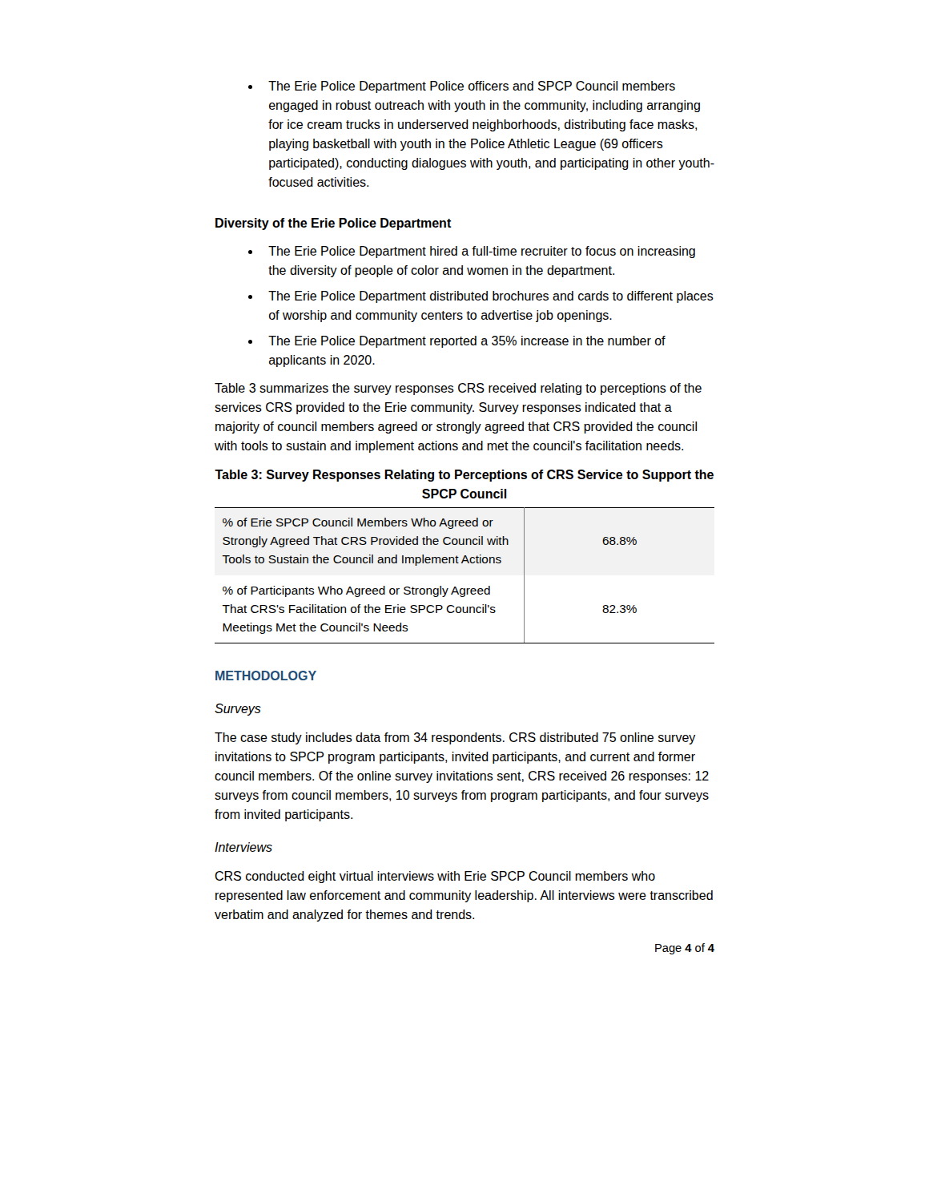The Erie Police Department Police officers and SPCP Council members engaged in robust outreach with youth in the community, including arranging for ice cream trucks in underserved neighborhoods, distributing face masks, playing basketball with youth in the Police Athletic League (69 officers participated), conducting dialogues with youth, and participating in other youth-focused activities.
Diversity of the Erie Police Department
The Erie Police Department hired a full-time recruiter to focus on increasing the diversity of people of color and women in the department.
The Erie Police Department distributed brochures and cards to different places of worship and community centers to advertise job openings.
The Erie Police Department reported a 35% increase in the number of applicants in 2020.
Table 3 summarizes the survey responses CRS received relating to perceptions of the services CRS provided to the Erie community. Survey responses indicated that a majority of council members agreed or strongly agreed that CRS provided the council with tools to sustain and implement actions and met the council's facilitation needs.
Table 3: Survey Responses Relating to Perceptions of CRS Service to Support the SPCP Council
| % of Erie SPCP Council Members Who Agreed or Strongly Agreed That CRS Provided the Council with Tools to Sustain the Council and Implement Actions | 68.8% |
| % of Participants Who Agreed or Strongly Agreed That CRS's Facilitation of the Erie SPCP Council's Meetings Met the Council's Needs | 82.3% |
METHODOLOGY
Surveys
The case study includes data from 34 respondents. CRS distributed 75 online survey invitations to SPCP program participants, invited participants, and current and former council members. Of the online survey invitations sent, CRS received 26 responses: 12 surveys from council members, 10 surveys from program participants, and four surveys from invited participants.
Interviews
CRS conducted eight virtual interviews with Erie SPCP Council members who represented law enforcement and community leadership. All interviews were transcribed verbatim and analyzed for themes and trends.
Page 4 of 4